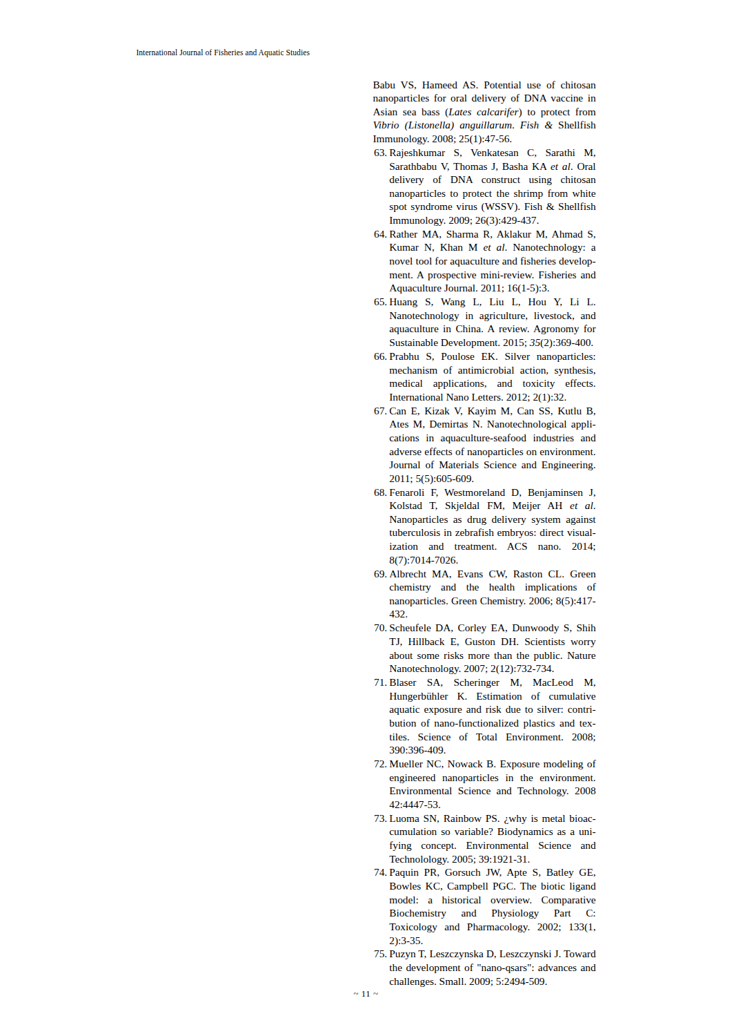International Journal of Fisheries and Aquatic Studies
Babu VS, Hameed AS. Potential use of chitosan nanoparticles for oral delivery of DNA vaccine in Asian sea bass (Lates calcarifer) to protect from Vibrio (Listonella) anguillarum. Fish & Shellfish Immunology. 2008; 25(1):47-56.
63. Rajeshkumar S, Venkatesan C, Sarathi M, Sarathbabu V, Thomas J, Basha KA et al. Oral delivery of DNA construct using chitosan nanoparticles to protect the shrimp from white spot syndrome virus (WSSV). Fish & Shellfish Immunology. 2009; 26(3):429-437.
64. Rather MA, Sharma R, Aklakur M, Ahmad S, Kumar N, Khan M et al. Nanotechnology: a novel tool for aquaculture and fisheries development. A prospective mini-review. Fisheries and Aquaculture Journal. 2011; 16(1-5):3.
65. Huang S, Wang L, Liu L, Hou Y, Li L. Nanotechnology in agriculture, livestock, and aquaculture in China. A review. Agronomy for Sustainable Development. 2015; 35(2):369-400.
66. Prabhu S, Poulose EK. Silver nanoparticles: mechanism of antimicrobial action, synthesis, medical applications, and toxicity effects. International Nano Letters. 2012; 2(1):32.
67. Can E, Kizak V, Kayim M, Can SS, Kutlu B, Ates M, Demirtas N. Nanotechnological applications in aquaculture-seafood industries and adverse effects of nanoparticles on environment. Journal of Materials Science and Engineering. 2011; 5(5):605-609.
68. Fenaroli F, Westmoreland D, Benjaminsen J, Kolstad T, Skjeldal FM, Meijer AH et al. Nanoparticles as drug delivery system against tuberculosis in zebrafish embryos: direct visualization and treatment. ACS nano. 2014; 8(7):7014-7026.
69. Albrecht MA, Evans CW, Raston CL. Green chemistry and the health implications of nanoparticles. Green Chemistry. 2006; 8(5):417-432.
70. Scheufele DA, Corley EA, Dunwoody S, Shih TJ, Hillback E, Guston DH. Scientists worry about some risks more than the public. Nature Nanotechnology. 2007; 2(12):732-734.
71. Blaser SA, Scheringer M, MacLeod M, Hungerbühler K. Estimation of cumulative aquatic exposure and risk due to silver: contribution of nano-functionalized plastics and textiles. Science of Total Environment. 2008; 390:396-409.
72. Mueller NC, Nowack B. Exposure modeling of engineered nanoparticles in the environment. Environmental Science and Technology. 2008 42:4447-53.
73. Luoma SN, Rainbow PS. ¿why is metal bioaccumulation so variable? Biodynamics as a unifying concept. Environmental Science and Technolology. 2005; 39:1921-31.
74. Paquin PR, Gorsuch JW, Apte S, Batley GE, Bowles KC, Campbell PGC. The biotic ligand model: a historical overview. Comparative Biochemistry and Physiology Part C: Toxicology and Pharmacology. 2002; 133(1, 2):3-35.
75. Puzyn T, Leszczynska D, Leszczynski J. Toward the development of "nano-qsars": advances and challenges. Small. 2009; 5:2494-509.
~ 11 ~